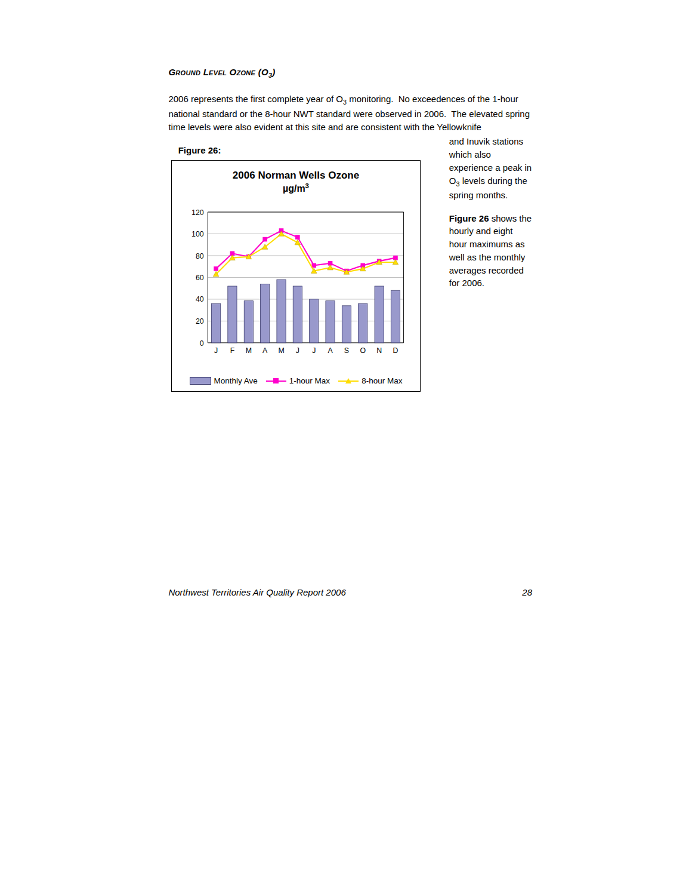Ground Level Ozone (O3)
2006 represents the first complete year of O3 monitoring. No exceedences of the 1-hour national standard or the 8-hour NWT standard were observed in 2006. The elevated spring time levels were also evident at this site and are consistent with the Yellowknife
Figure 26:
2006 Norman Wells Ozoneµg/m3
0 20 40 60 80 100 120 J F M A M J J A S O N D
Monthly Ave 1-hour Max 8-hour Max
and Inuvik stations which also experience a peak in O3 levels during the spring months.
Figure 26 shows the hourly and eight hour maximums as well as the monthly averages recorded for 2006.
Northwest Territories Air Quality Report 2006 28